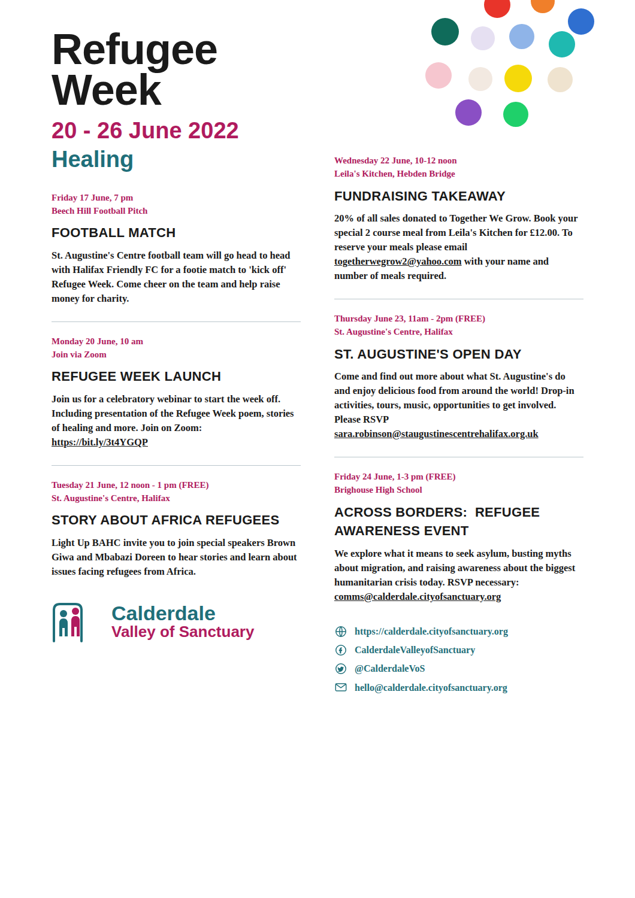Refugee
Week
20 - 26 June 2022
Healing
Friday 17 June, 7 pm
Beech Hill Football Pitch
Football Match
St. Augustine's Centre football team will go head to head with Halifax Friendly FC for a footie match to 'kick off' Refugee Week. Come cheer on the team and help raise money for charity.
Monday 20 June, 10 am
Join via Zoom
Refugee Week Launch
Join us for a celebratory webinar to start the week off. Including presentation of the Refugee Week poem, stories of healing and more. Join on Zoom: https://bit.ly/3t4YGQP
Tuesday 21 June, 12 noon - 1 pm (FREE)
St. Augustine's Centre, Halifax
Story about Africa Refugees
Light Up BAHC invite you to join special speakers Brown Giwa and Mbabazi Doreen to hear stories and learn about issues facing refugees from Africa.
Calderdale Valley of Sanctuary
Wednesday 22 June, 10-12 noon
Leila's Kitchen, Hebden Bridge
Fundraising Takeaway
20% of all sales donated to Together We Grow. Book your special 2 course meal from Leila's Kitchen for £12.00. To reserve your meals please email togetherwegrow2@yahoo.com with your name and number of meals required.
Thursday June 23, 11am - 2pm (FREE)
St. Augustine's Centre, Halifax
St. Augustine's Open Day
Come and find out more about what St. Augustine's do and enjoy delicious food from around the world! Drop-in activities, tours, music, opportunities to get involved. Please RSVP sara.robinson@staugustinescentrehalifax.org.uk
Friday 24 June, 1-3 pm (FREE)
Brighouse High School
Across Borders: Refugee Awareness Event
We explore what it means to seek asylum, busting myths about migration, and raising awareness about the biggest humanitarian crisis today. RSVP necessary: comms@calderdale.cityofsanctuary.org
https://calderdale.cityofsanctuary.org
CalderdaleValleyofSanctuary
@CalderdaleVoS
hello@calderdale.cityofsanctuary.org